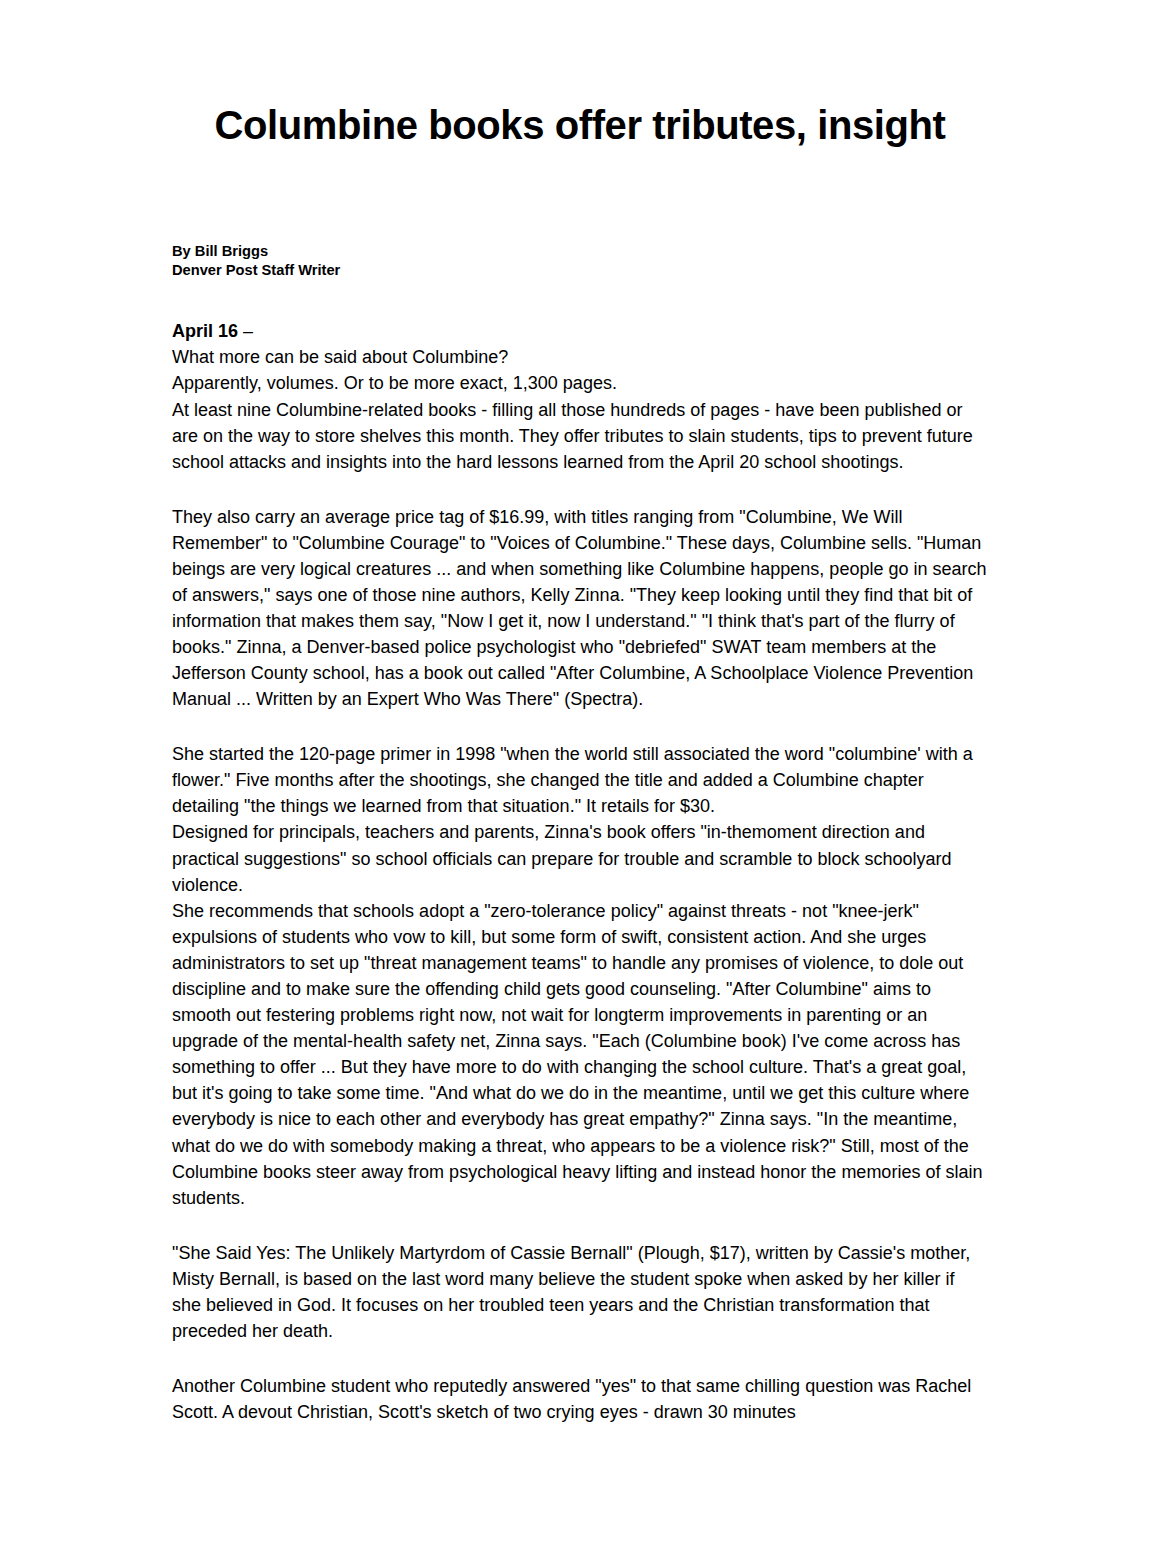Columbine books offer tributes, insight
By Bill Briggs
Denver Post Staff Writer
April 16 –
What more can be said about Columbine?
Apparently, volumes. Or to be more exact, 1,300 pages.
At least nine Columbine-related books - filling all those hundreds of pages - have been published or are on the way to store shelves this month. They offer tributes to slain students, tips to prevent future school attacks and insights into the hard lessons learned from the April 20 school shootings.
They also carry an average price tag of $16.99, with titles ranging from "Columbine, We Will Remember" to "Columbine Courage" to "Voices of Columbine." These days, Columbine sells. "Human beings are very logical creatures ... and when something like Columbine happens, people go in search of answers," says one of those nine authors, Kelly Zinna. "They keep looking until they find that bit of information that makes them say, "Now I get it, now I understand." "I think that's part of the flurry of books." Zinna, a Denver-based police psychologist who "debriefed" SWAT team members at the Jefferson County school, has a book out called "After Columbine, A Schoolplace Violence Prevention Manual ... Written by an Expert Who Was There" (Spectra).
She started the 120-page primer in 1998 "when the world still associated the word "columbine' with a flower." Five months after the shootings, she changed the title and added a Columbine chapter detailing "the things we learned from that situation." It retails for $30.
Designed for principals, teachers and parents, Zinna's book offers "in-themoment direction and practical suggestions" so school officials can prepare for trouble and scramble to block schoolyard violence.
She recommends that schools adopt a "zero-tolerance policy" against threats - not "knee-jerk" expulsions of students who vow to kill, but some form of swift, consistent action. And she urges administrators to set up "threat management teams" to handle any promises of violence, to dole out discipline and to make sure the offending child gets good counseling. "After Columbine" aims to smooth out festering problems right now, not wait for longterm improvements in parenting or an upgrade of the mental-health safety net, Zinna says. "Each (Columbine book) I've come across has something to offer ... But they have more to do with changing the school culture. That's a great goal, but it's going to take some time. "And what do we do in the meantime, until we get this culture where everybody is nice to each other and everybody has great empathy?" Zinna says. "In the meantime, what do we do with somebody making a threat, who appears to be a violence risk?" Still, most of the Columbine books steer away from psychological heavy lifting and instead honor the memories of slain students.
"She Said Yes: The Unlikely Martyrdom of Cassie Bernall" (Plough, $17), written by Cassie's mother, Misty Bernall, is based on the last word many believe the student spoke when asked by her killer if she believed in God. It focuses on her troubled teen years and the Christian transformation that preceded her death.
Another Columbine student who reputedly answered "yes" to that same chilling question was Rachel Scott. A devout Christian, Scott's sketch of two crying eyes - drawn 30 minutes